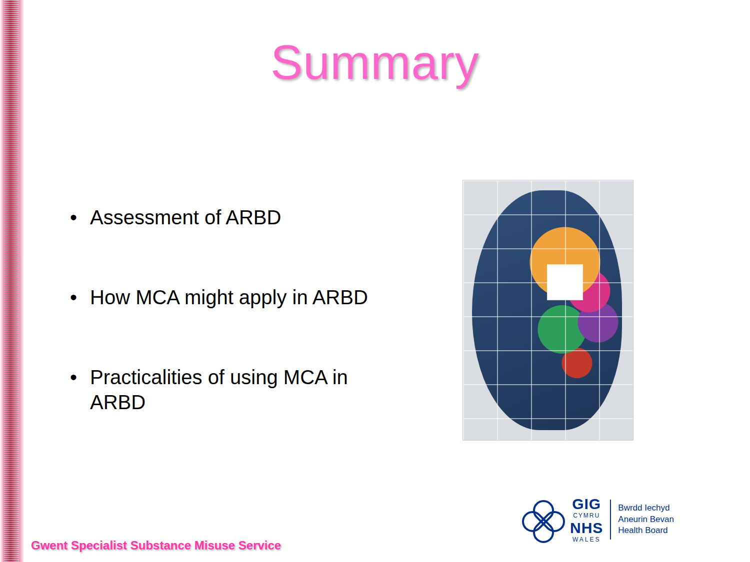Summary
Assessment of ARBD
How MCA might apply in ARBD
Practicalities of using MCA in ARBD
Gwent Specialist Substance Misuse Service
GIG
CYMRU
NHS
WALES
Bwrdd Iechyd
Aneurin Bevan
Health Board